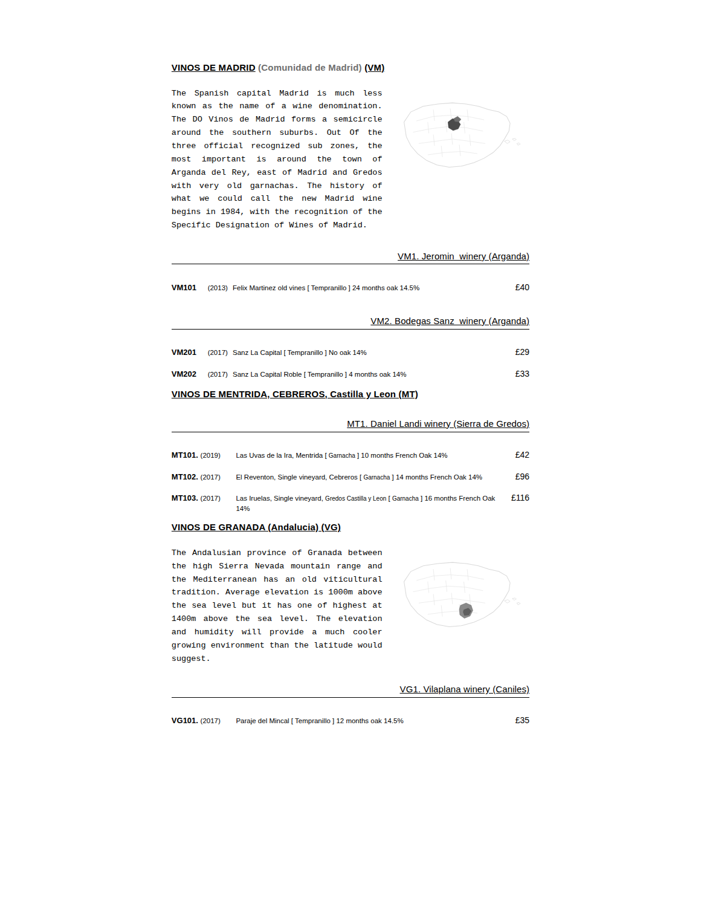VINOS DE MADRID (Comunidad de Madrid) (VM)
The Spanish capital Madrid is much less known as the name of a wine denomination. The DO Vinos de Madrid forms a semicircle around the southern suburbs. Out Of the three official recognized sub zones, the most important is around the town of Arganda del Rey, east of Madrid and Gredos with very old garnachas. The history of what we could call the new Madrid wine begins in 1984, with the recognition of the Specific Designation of Wines of Madrid.
VM1. Jeromin winery (Arganda)
| VM101 | (2013) | Felix Martinez old vines [ Tempranillo ] 24 months oak 14.5% | £40 |
VM2. Bodegas Sanz winery (Arganda)
| VM201 | (2017) | Sanz La Capital [ Tempranillo ] No oak 14% | £29 |
| VM202 | (2017) | Sanz La Capital Roble [ Tempranillo ] 4 months oak 14% | £33 |
VINOS DE MENTRIDA, CEBREROS, Castilla y Leon (MT)
MT1. Daniel Landi winery (Sierra de Gredos)
| MT101. (2019) | Las Uvas de la Ira, Mentrida [ Garnacha ] 10 months French Oak 14% | £42 |
| MT102. (2017) | El Reventon, Single vineyard, Cebreros [ Garnacha ] 14 months French Oak 14% | £96 |
| MT103. (2017) | Las Iruelas, Single vineyard, Gredos Castilla y Leon [ Garnacha ] 16 months French Oak 14% | £116 |
VINOS DE GRANADA (Andalucia) (VG)
The Andalusian province of Granada between the high Sierra Nevada mountain range and the Mediterranean has an old viticultural tradition. Average elevation is 1000m above the sea level but it has one of highest at 1400m above the sea level. The elevation and humidity will provide a much cooler growing environment than the latitude would suggest.
VG1. Vilaplana winery (Caniles)
| VG101. (2017) | Paraje del Mincal [ Tempranillo ] 12 months oak 14.5% | £35 |